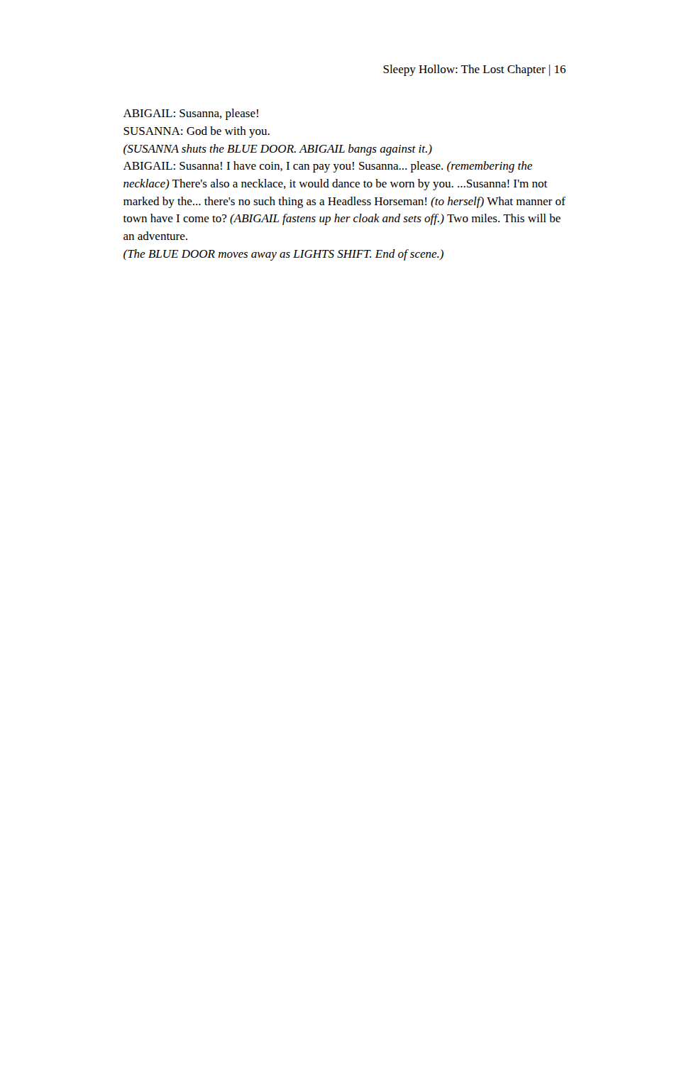Sleepy Hollow: The Lost Chapter | 16
Abigail: Susanna, please!
Susanna: God be with you.
(SUSANNA shuts the BLUE DOOR. ABIGAIL bangs against it.)
Abigail: Susanna! I have coin, I can pay you! Susanna... please. (remembering the necklace) There's also a necklace, it would dance to be worn by you. ...Susanna! I'm not marked by the... there's no such thing as a Headless Horseman! (to herself) What manner of town have I come to? (ABIGAIL fastens up her cloak and sets off.) Two miles. This will be an adventure.
(The BLUE DOOR moves away as LIGHTS SHIFT. End of scene.)